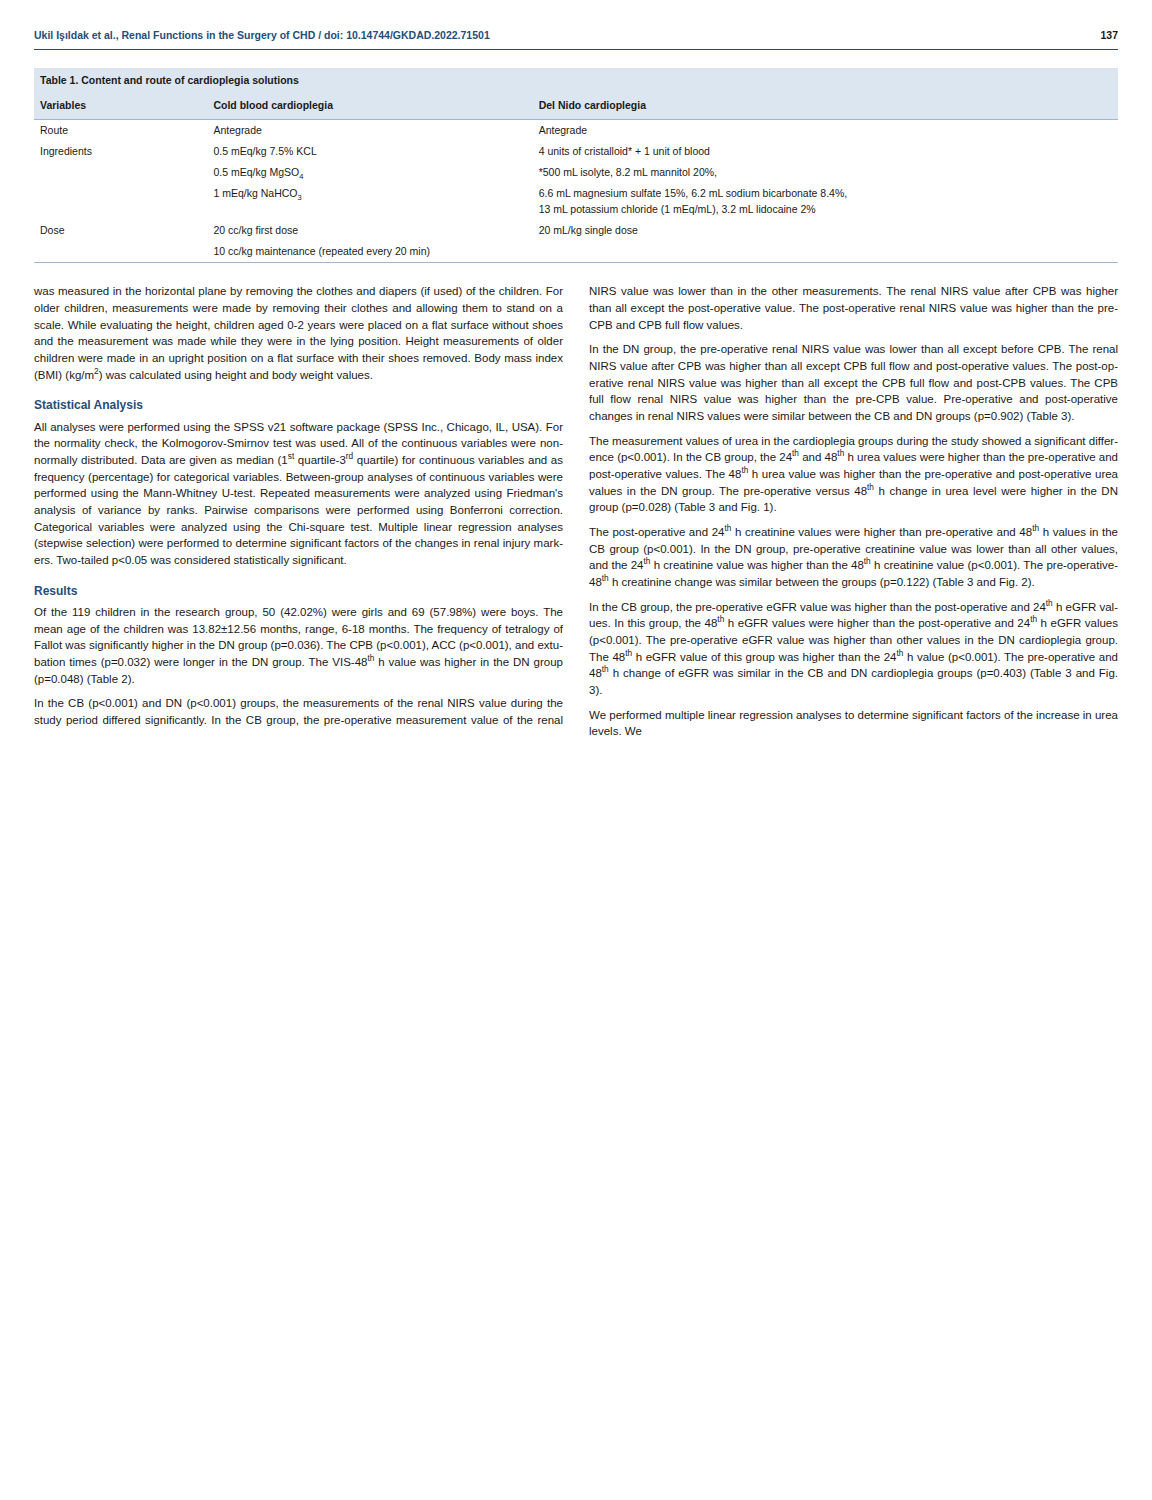Ukil Işıldak et al., Renal Functions in the Surgery of CHD / doi: 10.14744/GKDAD.2022.71501 137
Table 1. Content and route of cardioplegia solutions
| Variables | Cold blood cardioplegia | Del Nido cardioplegia |
| --- | --- | --- |
| Route | Antegrade | Antegrade |
| Ingredients | 0.5 mEq/kg 7.5% KCL | 4 units of cristalloid* + 1 unit of blood |
| | 0.5 mEq/kg MgSO 4 | *500 mL isolyte, 8.2 mL mannitol 20%, |
| | 1 mEq/kg NaHCO 3 | 6.6 mL magnesium sulfate 15%, 6.2 mL sodium bicarbonate 8.4%, 13 mL potassium chloride (1 mEq/mL), 3.2 mL lidocaine 2% |
| Dose | 20 cc/kg first dose | 20 mL/kg single dose |
| | 10 cc/kg maintenance (repeated every 20 min) | |
was measured in the horizontal plane by removing the clothes and diapers (if used) of the children. For older children, measurements were made by removing their clothes and allowing them to stand on a scale. While evaluating the height, children aged 0-2 years were placed on a flat surface without shoes and the measurement was made while they were in the lying position. Height measurements of older children were made in an upright position on a flat surface with their shoes removed. Body mass index (BMI) (kg/m2) was calculated using height and body weight values.
Statistical Analysis
All analyses were performed using the SPSS v21 software package (SPSS Inc., Chicago, IL, USA). For the normality check, the Kolmogorov-Smirnov test was used. All of the continuous variables were non-normally distributed. Data are given as median (1st quartile-3rd quartile) for continuous variables and as frequency (percentage) for categorical variables. Between-group analyses of continuous variables were performed using the Mann-Whitney U-test. Repeated measurements were analyzed using Friedman's analysis of variance by ranks. Pairwise comparisons were performed using Bonferroni correction. Categorical variables were analyzed using the Chi-square test. Multiple linear regression analyses (stepwise selection) were performed to determine significant factors of the changes in renal injury markers. Two-tailed p<0.05 was considered statistically significant.
Results
Of the 119 children in the research group, 50 (42.02%) were girls and 69 (57.98%) were boys. The mean age of the children was 13.82±12.56 months, range, 6-18 months. The frequency of tetralogy of Fallot was significantly higher in the DN group (p=0.036). The CPB (p<0.001), ACC (p<0.001), and extubation times (p=0.032) were longer in the DN group. The VIS-48th h value was higher in the DN group (p=0.048) (Table 2).
In the CB (p<0.001) and DN (p<0.001) groups, the measurements of the renal NIRS value during the study period differed significantly. In the CB group, the pre-operative measurement value of the renal NIRS value was lower than in the other measurements. The renal NIRS value after CPB was higher than all except the post-operative value. The post-operative renal NIRS value was higher than the pre-CPB and CPB full flow values.
In the DN group, the pre-operative renal NIRS value was lower than all except before CPB. The renal NIRS value after CPB was higher than all except CPB full flow and post-operative values. The post-operative renal NIRS value was higher than all except the CPB full flow and post-CPB values. The CPB full flow renal NIRS value was higher than the pre-CPB value. Pre-operative and post-operative changes in renal NIRS values were similar between the CB and DN groups (p=0.902) (Table 3).
The measurement values of urea in the cardioplegia groups during the study showed a significant difference (p<0.001). In the CB group, the 24th and 48th h urea values were higher than the pre-operative and post-operative values. The 48th h urea value was higher than the pre-operative and post-operative urea values in the DN group. The pre-operative versus 48th h change in urea level were higher in the DN group (p=0.028) (Table 3 and Fig. 1).
The post-operative and 24th h creatinine values were higher than pre-operative and 48th h values in the CB group (p<0.001). In the DN group, pre-operative creatinine value was lower than all other values, and the 24th h creatinine value was higher than the 48th h creatinine value (p<0.001). The pre-operative-48th h creatinine change was similar between the groups (p=0.122) (Table 3 and Fig. 2).
In the CB group, the pre-operative eGFR value was higher than the post-operative and 24th h eGFR values. In this group, the 48th h eGFR values were higher than the post-operative and 24th h eGFR values (p<0.001). The pre-operative eGFR value was higher than other values in the DN cardioplegia group. The 48th h eGFR value of this group was higher than the 24th h value (p<0.001). The pre-operative and 48th h change of eGFR was similar in the CB and DN cardioplegia groups (p=0.403) (Table 3 and Fig. 3).
We performed multiple linear regression analyses to determine significant factors of the increase in urea levels. We